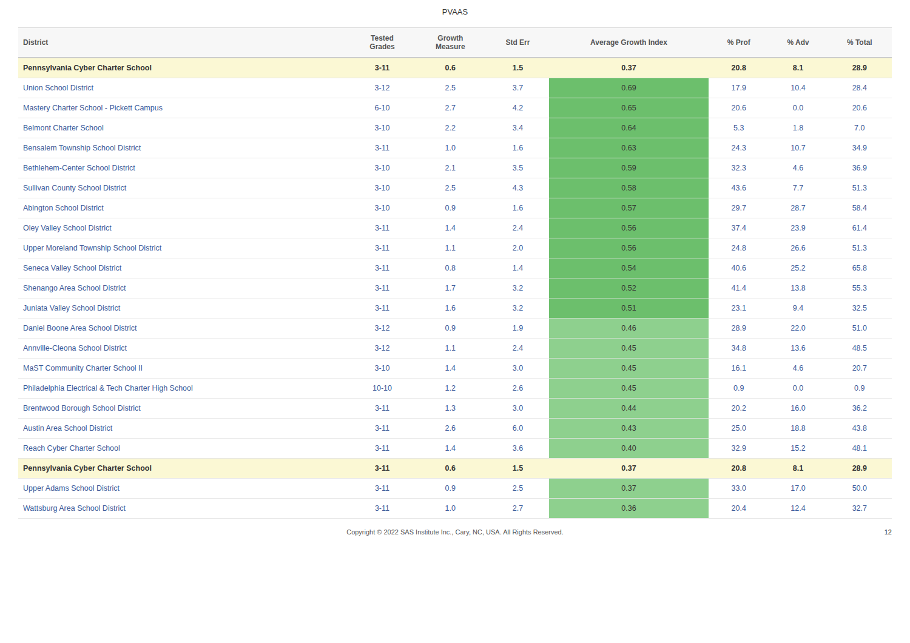PVAAS
| District | Tested Grades | Growth Measure | Std Err | Average Growth Index | % Prof | % Adv | % Total |
| --- | --- | --- | --- | --- | --- | --- | --- |
| Pennsylvania Cyber Charter School | 3-11 | 0.6 | 1.5 | 0.37 | 20.8 | 8.1 | 28.9 |
| Union School District | 3-12 | 2.5 | 3.7 | 0.69 | 17.9 | 10.4 | 28.4 |
| Mastery Charter School - Pickett Campus | 6-10 | 2.7 | 4.2 | 0.65 | 20.6 | 0.0 | 20.6 |
| Belmont Charter School | 3-10 | 2.2 | 3.4 | 0.64 | 5.3 | 1.8 | 7.0 |
| Bensalem Township School District | 3-11 | 1.0 | 1.6 | 0.63 | 24.3 | 10.7 | 34.9 |
| Bethlehem-Center School District | 3-10 | 2.1 | 3.5 | 0.59 | 32.3 | 4.6 | 36.9 |
| Sullivan County School District | 3-10 | 2.5 | 4.3 | 0.58 | 43.6 | 7.7 | 51.3 |
| Abington School District | 3-10 | 0.9 | 1.6 | 0.57 | 29.7 | 28.7 | 58.4 |
| Oley Valley School District | 3-11 | 1.4 | 2.4 | 0.56 | 37.4 | 23.9 | 61.4 |
| Upper Moreland Township School District | 3-11 | 1.1 | 2.0 | 0.56 | 24.8 | 26.6 | 51.3 |
| Seneca Valley School District | 3-11 | 0.8 | 1.4 | 0.54 | 40.6 | 25.2 | 65.8 |
| Shenango Area School District | 3-11 | 1.7 | 3.2 | 0.52 | 41.4 | 13.8 | 55.3 |
| Juniata Valley School District | 3-11 | 1.6 | 3.2 | 0.51 | 23.1 | 9.4 | 32.5 |
| Daniel Boone Area School District | 3-12 | 0.9 | 1.9 | 0.46 | 28.9 | 22.0 | 51.0 |
| Annville-Cleona School District | 3-12 | 1.1 | 2.4 | 0.45 | 34.8 | 13.6 | 48.5 |
| MaST Community Charter School II | 3-10 | 1.4 | 3.0 | 0.45 | 16.1 | 4.6 | 20.7 |
| Philadelphia Electrical & Tech Charter High School | 10-10 | 1.2 | 2.6 | 0.45 | 0.9 | 0.0 | 0.9 |
| Brentwood Borough School District | 3-11 | 1.3 | 3.0 | 0.44 | 20.2 | 16.0 | 36.2 |
| Austin Area School District | 3-11 | 2.6 | 6.0 | 0.43 | 25.0 | 18.8 | 43.8 |
| Reach Cyber Charter School | 3-11 | 1.4 | 3.6 | 0.40 | 32.9 | 15.2 | 48.1 |
| Pennsylvania Cyber Charter School | 3-11 | 0.6 | 1.5 | 0.37 | 20.8 | 8.1 | 28.9 |
| Upper Adams School District | 3-11 | 0.9 | 2.5 | 0.37 | 33.0 | 17.0 | 50.0 |
| Wattsburg Area School District | 3-11 | 1.0 | 2.7 | 0.36 | 20.4 | 12.4 | 32.7 |
Copyright © 2022 SAS Institute Inc., Cary, NC, USA. All Rights Reserved. 12